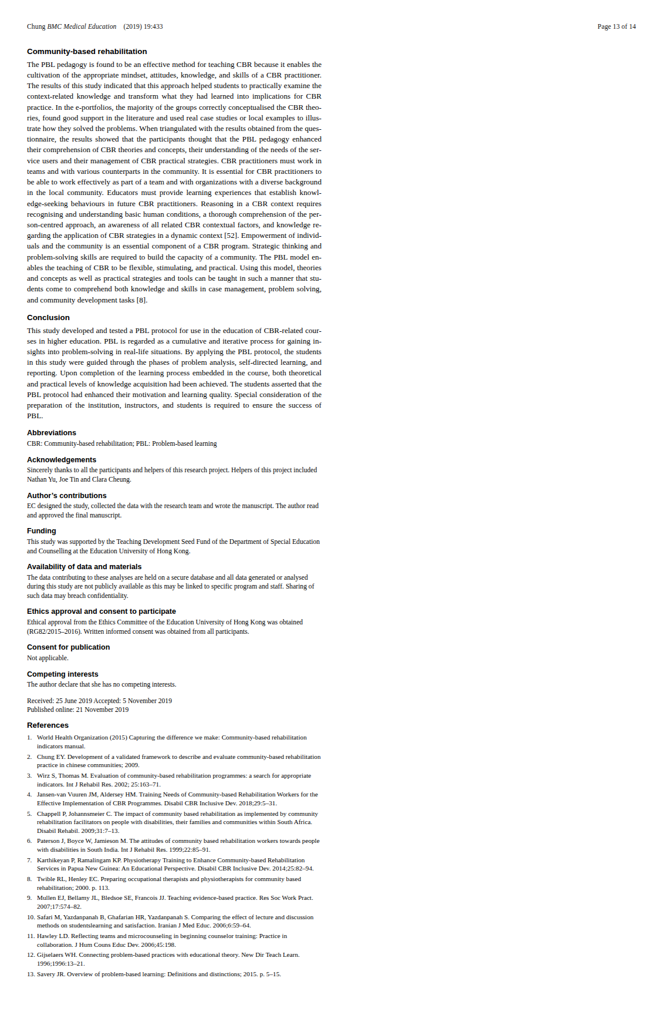Chung BMC Medical Education (2019) 19:433
Page 13 of 14
Community-based rehabilitation
The PBL pedagogy is found to be an effective method for teaching CBR because it enables the cultivation of the appropriate mindset, attitudes, knowledge, and skills of a CBR practitioner. The results of this study indicated that this approach helped students to practically examine the context-related knowledge and transform what they had learned into implications for CBR practice. In the e-portfolios, the majority of the groups correctly conceptualised the CBR theories, found good support in the literature and used real case studies or local examples to illustrate how they solved the problems. When triangulated with the results obtained from the questionnaire, the results showed that the participants thought that the PBL pedagogy enhanced their comprehension of CBR theories and concepts, their understanding of the needs of the service users and their management of CBR practical strategies. CBR practitioners must work in teams and with various counterparts in the community. It is essential for CBR practitioners to be able to work effectively as part of a team and with organizations with a diverse background in the local community. Educators must provide learning experiences that establish knowledge-seeking behaviours in future CBR practitioners. Reasoning in a CBR context requires recognising and understanding basic human conditions, a thorough comprehension of the person-centred approach, an awareness of all related CBR contextual factors, and knowledge regarding the application of CBR strategies in a dynamic context [52]. Empowerment of individuals and the community is an essential component of a CBR program. Strategic thinking and problem-solving skills are required to build the capacity of a community. The PBL model enables the teaching of CBR to be flexible, stimulating, and practical. Using this model, theories and concepts as well as practical strategies and tools can be taught in such a manner that students come to comprehend both knowledge and skills in case management, problem solving, and community development tasks [8].
Conclusion
This study developed and tested a PBL protocol for use in the education of CBR-related courses in higher education. PBL is regarded as a cumulative and iterative process for gaining insights into problem-solving in real-life situations. By applying the PBL protocol, the students in this study were guided through the phases of problem analysis, self-directed learning, and reporting. Upon completion of the learning process embedded in the course, both theoretical and practical levels of knowledge acquisition had been achieved. The students asserted that the PBL protocol had enhanced their motivation and learning quality. Special consideration of the preparation of the institution, instructors, and students is required to ensure the success of PBL.
Abbreviations
CBR: Community-based rehabilitation; PBL: Problem-based learning
Acknowledgements
Sincerely thanks to all the participants and helpers of this research project. Helpers of this project included Nathan Yu, Joe Tin and Clara Cheung.
Author’s contributions
EC designed the study, collected the data with the research team and wrote the manuscript. The author read and approved the final manuscript.
Funding
This study was supported by the Teaching Development Seed Fund of the Department of Special Education and Counselling at the Education University of Hong Kong.
Availability of data and materials
The data contributing to these analyses are held on a secure database and all data generated or analysed during this study are not publicly available as this may be linked to specific program and staff. Sharing of such data may breach confidentiality.
Ethics approval and consent to participate
Ethical approval from the Ethics Committee of the Education University of Hong Kong was obtained (RG82/2015–2016). Written informed consent was obtained from all participants.
Consent for publication
Not applicable.
Competing interests
The author declare that she has no competing interests.
Received: 25 June 2019 Accepted: 5 November 2019
Published online: 21 November 2019
References
World Health Organization (2015) Capturing the difference we make: Community-based rehabilitation indicators manual.
Chung EY. Development of a validated framework to describe and evaluate community-based rehabilitation practice in chinese communities; 2009.
Wirz S, Thomas M. Evaluation of community-based rehabilitation programmes: a search for appropriate indicators. Int J Rehabil Res. 2002; 25:163–71.
Jansen-van Vuuren JM, Aldersey HM. Training Needs of Community-based Rehabilitation Workers for the Effective Implementation of CBR Programmes. Disabil CBR Inclusive Dev. 2018;29:5–31.
Chappell P, Johannsmeier C. The impact of community based rehabilitation as implemented by community rehabilitation facilitators on people with disabilities, their families and communities within South Africa. Disabil Rehabil. 2009;31:7–13.
Paterson J, Boyce W, Jamieson M. The attitudes of community based rehabilitation workers towards people with disabilities in South India. Int J Rehabil Res. 1999;22:85–91.
Karthikeyan P, Ramalingam KP. Physiotherapy Training to Enhance Community-based Rehabilitation Services in Papua New Guinea: An Educational Perspective. Disabil CBR Inclusive Dev. 2014;25:82–94.
Twible RL, Henley EC. Preparing occupational therapists and physiotherapists for community based rehabilitation; 2000. p. 113.
Mullen EJ, Bellamy JL, Bledsoe SE, Francois JJ. Teaching evidence-based practice. Res Soc Work Pract. 2007;17:574–82.
Safari M, Yazdanpanah B, Ghafarian HR, Yazdanpanah S. Comparing the effect of lecture and discussion methods on studentslearning and satisfaction. Iranian J Med Educ. 2006;6:59–64.
Hawley LD. Reflecting teams and microcounseling in beginning counselor training: Practice in collaboration. J Hum Couns Educ Dev. 2006;45:198.
Gijselaers WH. Connecting problem-based practices with educational theory. New Dir Teach Learn. 1996;1996:13–21.
Savery JR. Overview of problem-based learning: Definitions and distinctions; 2015. p. 5–15.